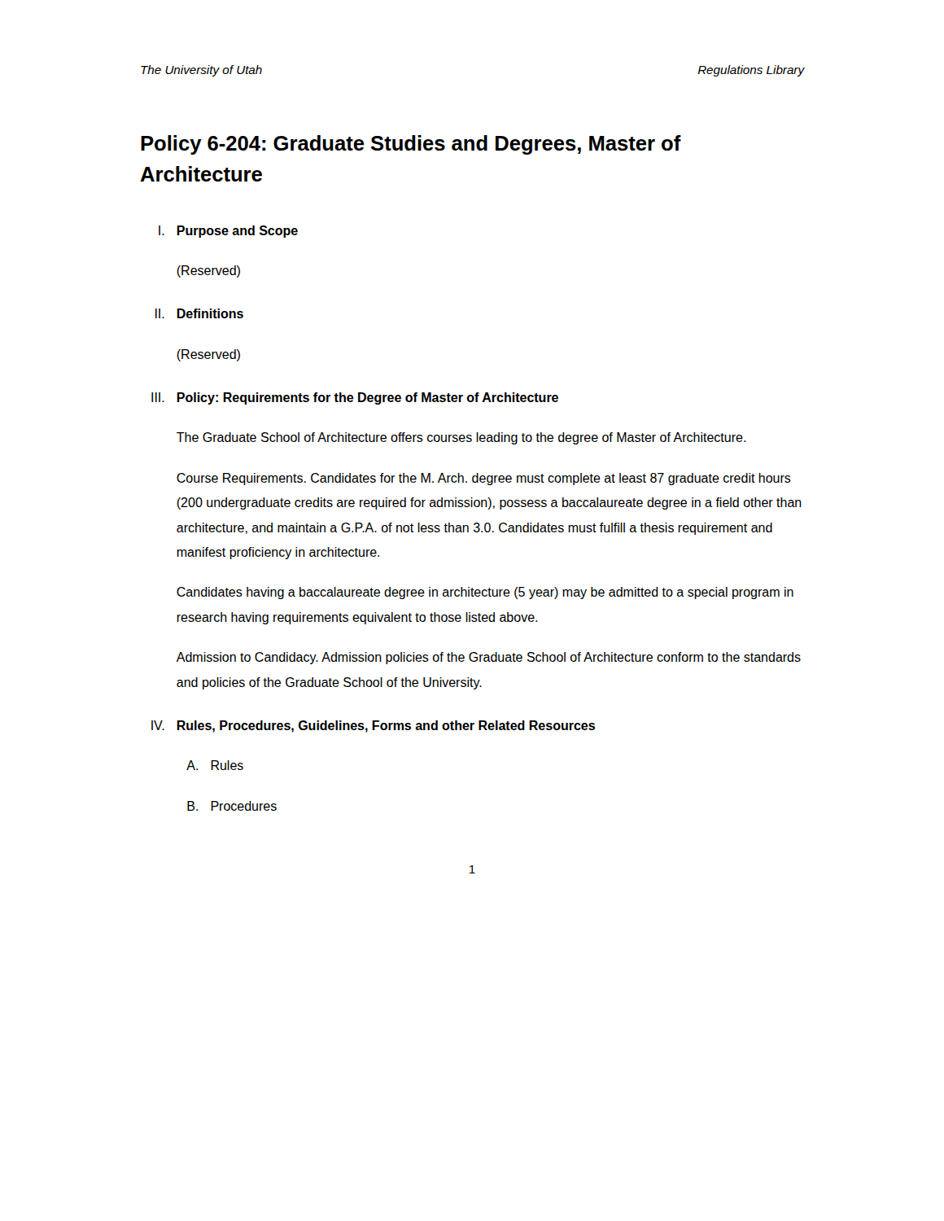The University of Utah Regulations Library
Policy 6-204: Graduate Studies and Degrees, Master of Architecture
Purpose and Scope
(Reserved)
Definitions
(Reserved)
Policy: Requirements for the Degree of Master of Architecture
The Graduate School of Architecture offers courses leading to the degree of Master of Architecture.
Course Requirements. Candidates for the M. Arch. degree must complete at least 87 graduate credit hours (200 undergraduate credits are required for admission), possess a baccalaureate degree in a field other than architecture, and maintain a G.P.A. of not less than 3.0. Candidates must fulfill a thesis requirement and manifest proficiency in architecture.
Candidates having a baccalaureate degree in architecture (5 year) may be admitted to a special program in research having requirements equivalent to those listed above.
Admission to Candidacy. Admission policies of the Graduate School of Architecture conform to the standards and policies of the Graduate School of the University.
Rules, Procedures, Guidelines, Forms and other Related Resources
Rules
Procedures
1